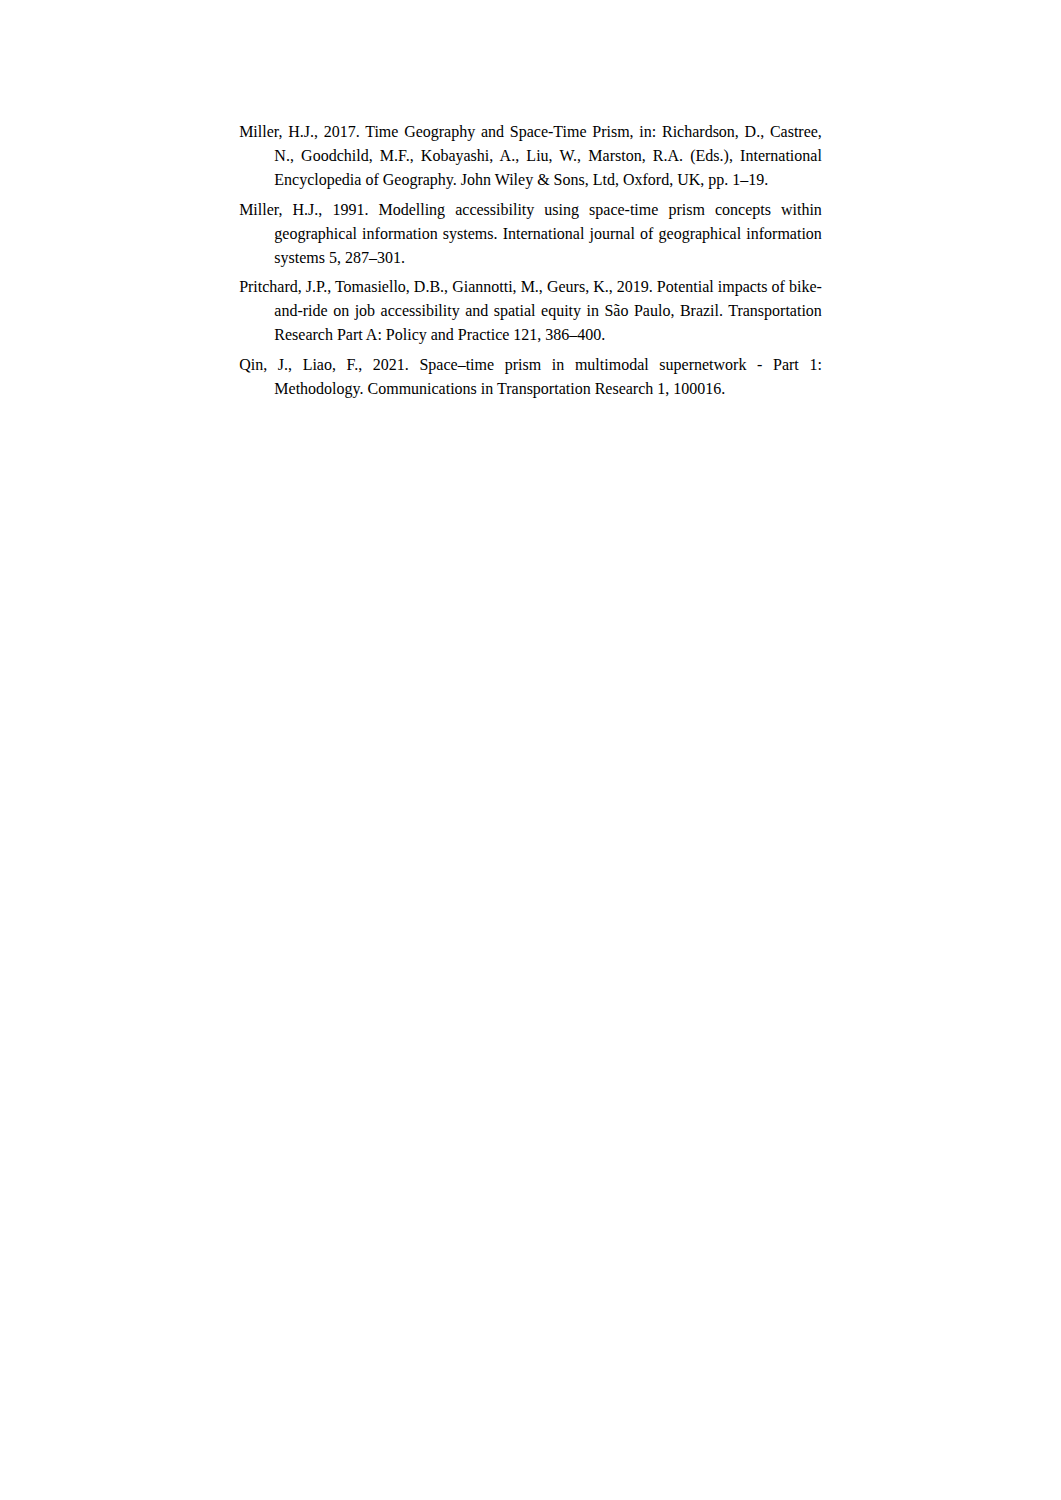Miller, H.J., 2017. Time Geography and Space-Time Prism, in: Richardson, D., Castree, N., Goodchild, M.F., Kobayashi, A., Liu, W., Marston, R.A. (Eds.), International Encyclopedia of Geography. John Wiley & Sons, Ltd, Oxford, UK, pp. 1–19.
Miller, H.J., 1991. Modelling accessibility using space-time prism concepts within geographical information systems. International journal of geographical information systems 5, 287–301.
Pritchard, J.P., Tomasiello, D.B., Giannotti, M., Geurs, K., 2019. Potential impacts of bike-and-ride on job accessibility and spatial equity in São Paulo, Brazil. Transportation Research Part A: Policy and Practice 121, 386–400.
Qin, J., Liao, F., 2021. Space–time prism in multimodal supernetwork - Part 1: Methodology. Communications in Transportation Research 1, 100016.